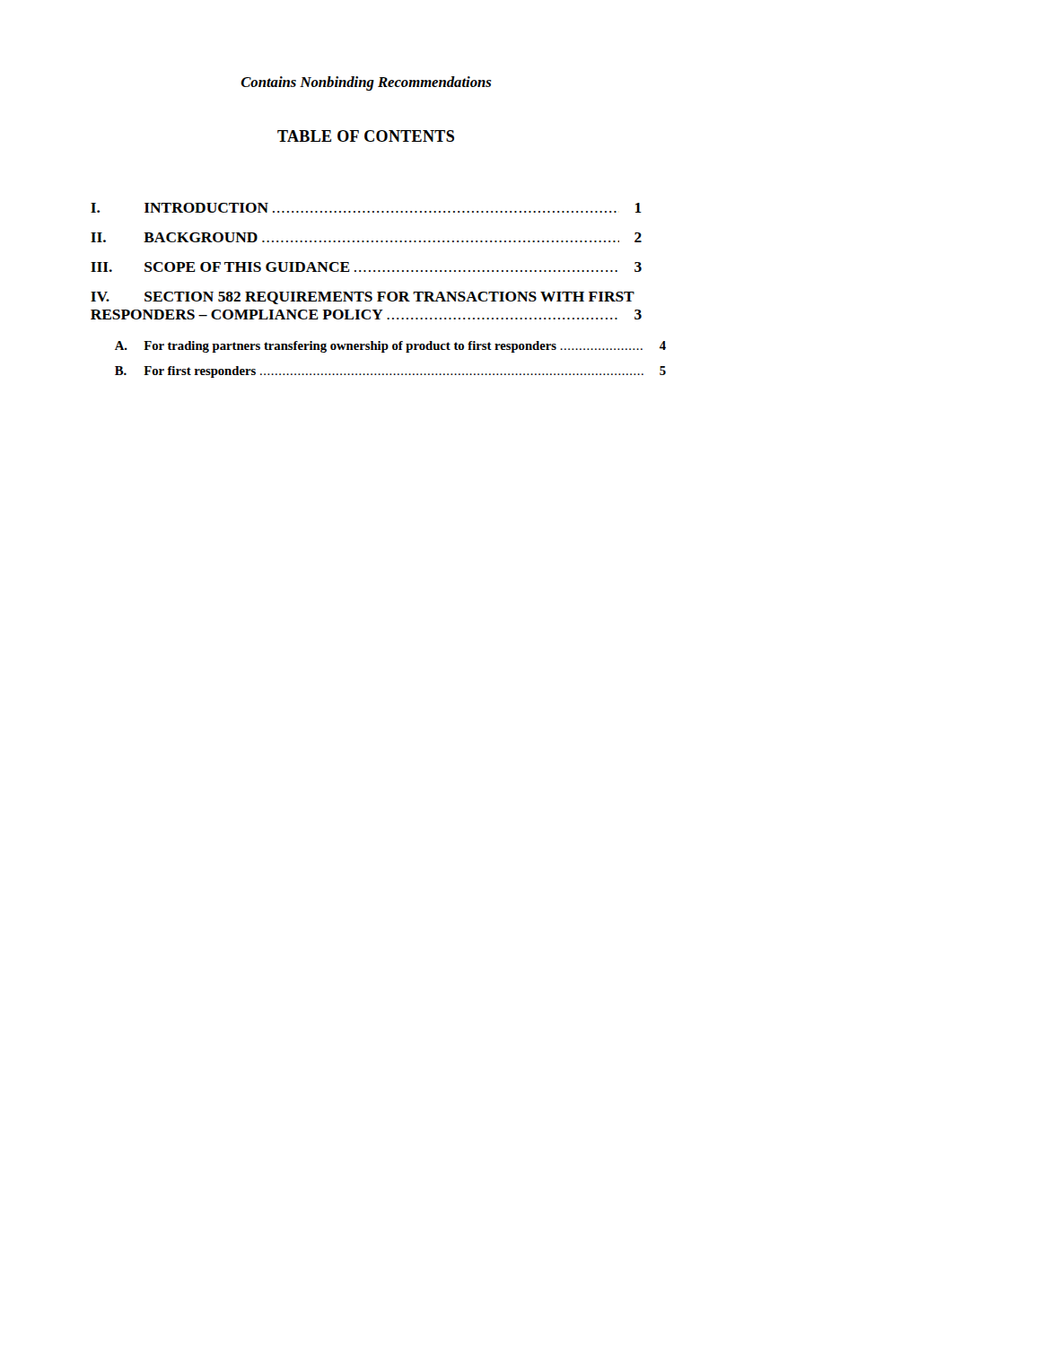Contains Nonbinding Recommendations
TABLE OF CONTENTS
I. INTRODUCTION ......................................................................................................... 1
II. BACKGROUND ......................................................................................................... 2
III. SCOPE OF THIS GUIDANCE ....................................................................................... 3
IV. SECTION 582 REQUIREMENTS FOR TRANSACTIONS WITH FIRST
RESPONDERS – COMPLIANCE POLICY ........................................................................... 3
A. For trading partners transfering ownership of product to first responders ............................ 4
B. For first responders ......................................................................................................................... 5